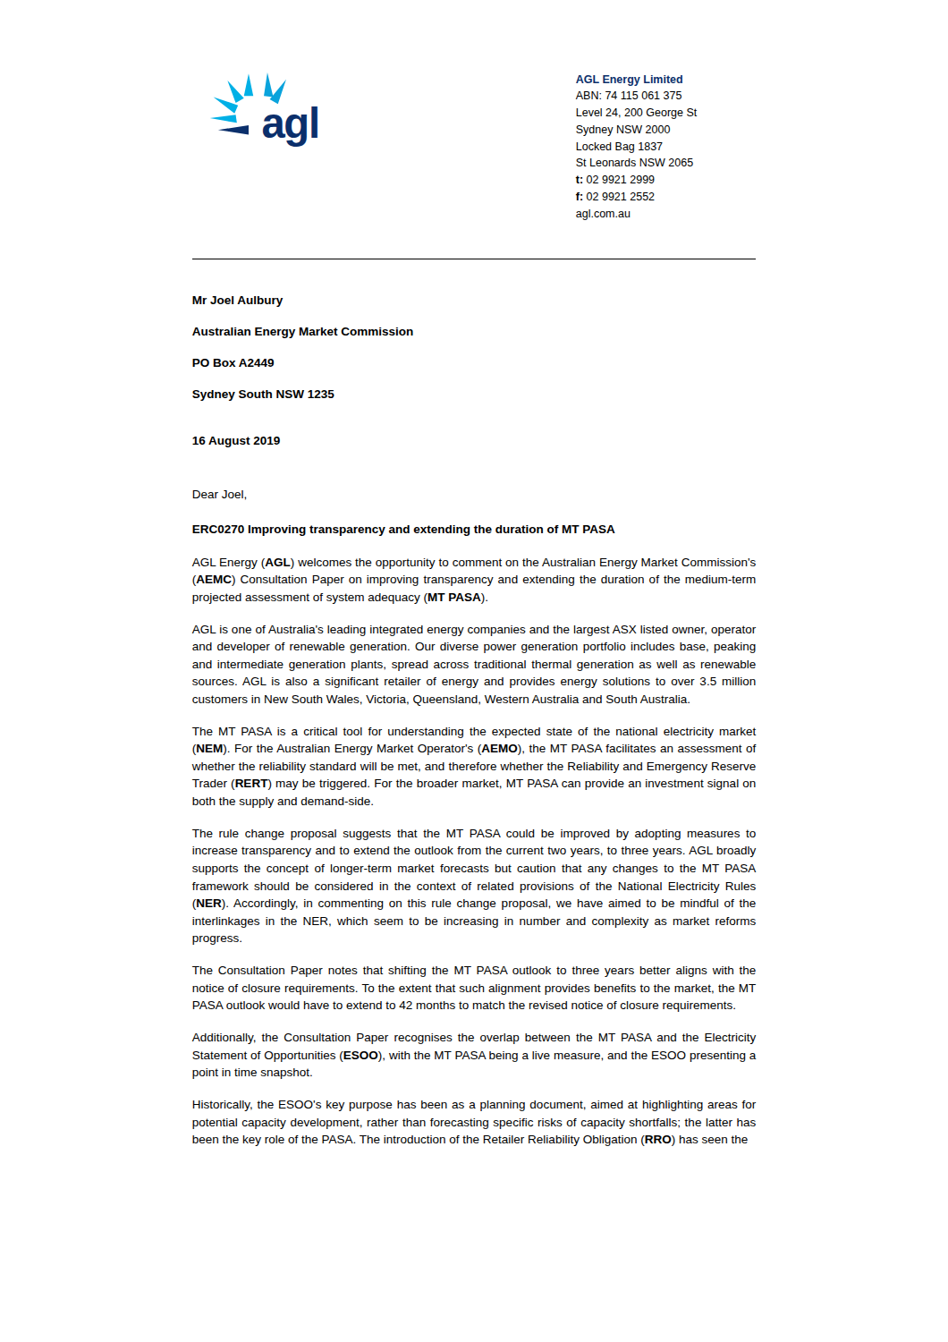agl
AGL Energy Limited
ABN: 74 115 061 375
Level 24, 200 George St
Sydney NSW 2000
Locked Bag 1837
St Leonards NSW 2065
t: 02 9921 2999
f: 02 9921 2552
agl.com.au
Mr Joel Aulbury
Australian Energy Market Commission
PO Box A2449
Sydney South NSW 1235
16 August 2019
Dear Joel,
ERC0270 Improving transparency and extending the duration of MT PASA
AGL Energy (AGL) welcomes the opportunity to comment on the Australian Energy Market Commission's (AEMC) Consultation Paper on improving transparency and extending the duration of the medium-term projected assessment of system adequacy (MT PASA).
AGL is one of Australia's leading integrated energy companies and the largest ASX listed owner, operator and developer of renewable generation. Our diverse power generation portfolio includes base, peaking and intermediate generation plants, spread across traditional thermal generation as well as renewable sources. AGL is also a significant retailer of energy and provides energy solutions to over 3.5 million customers in New South Wales, Victoria, Queensland, Western Australia and South Australia.
The MT PASA is a critical tool for understanding the expected state of the national electricity market (NEM). For the Australian Energy Market Operator's (AEMO), the MT PASA facilitates an assessment of whether the reliability standard will be met, and therefore whether the Reliability and Emergency Reserve Trader (RERT) may be triggered. For the broader market, MT PASA can provide an investment signal on both the supply and demand-side.
The rule change proposal suggests that the MT PASA could be improved by adopting measures to increase transparency and to extend the outlook from the current two years, to three years. AGL broadly supports the concept of longer-term market forecasts but caution that any changes to the MT PASA framework should be considered in the context of related provisions of the National Electricity Rules (NER). Accordingly, in commenting on this rule change proposal, we have aimed to be mindful of the interlinkages in the NER, which seem to be increasing in number and complexity as market reforms progress.
The Consultation Paper notes that shifting the MT PASA outlook to three years better aligns with the notice of closure requirements. To the extent that such alignment provides benefits to the market, the MT PASA outlook would have to extend to 42 months to match the revised notice of closure requirements.
Additionally, the Consultation Paper recognises the overlap between the MT PASA and the Electricity Statement of Opportunities (ESOO), with the MT PASA being a live measure, and the ESOO presenting a point in time snapshot.
Historically, the ESOO's key purpose has been as a planning document, aimed at highlighting areas for potential capacity development, rather than forecasting specific risks of capacity shortfalls; the latter has been the key role of the PASA. The introduction of the Retailer Reliability Obligation (RRO) has seen the